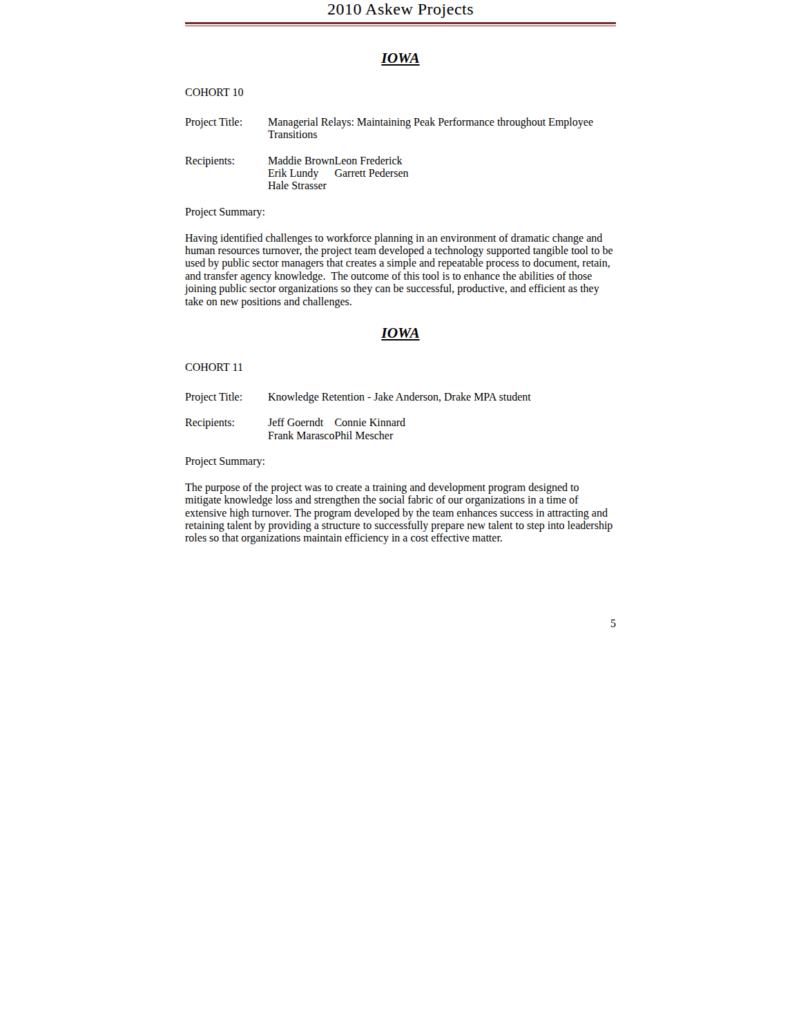2010 Askew Projects
IOWA
COHORT 10
| Project Title: | Managerial Relays: Maintaining Peak Performance throughout Employee Transitions |
| Recipients: | / Maddie Brown / Leon Frederick / / Erik Lundy / Garrett Pedersen / / Hale Strasser / / |
Project Summary:
Having identified challenges to workforce planning in an environment of dramatic change and human resources turnover, the project team developed a technology supported tangible tool to be used by public sector managers that creates a simple and repeatable process to document, retain, and transfer agency knowledge. The outcome of this tool is to enhance the abilities of those joining public sector organizations so they can be successful, productive, and efficient as they take on new positions and challenges.
IOWA
COHORT 11
| Project Title: | Knowledge Retention - Jake Anderson, Drake MPA student |
| Recipients: | / Jeff Goerndt / Connie Kinnard / / Frank Marasco / Phil Mescher / |
Project Summary:
The purpose of the project was to create a training and development program designed to mitigate knowledge loss and strengthen the social fabric of our organizations in a time of extensive high turnover. The program developed by the team enhances success in attracting and retaining talent by providing a structure to successfully prepare new talent to step into leadership roles so that organizations maintain efficiency in a cost effective matter.
5